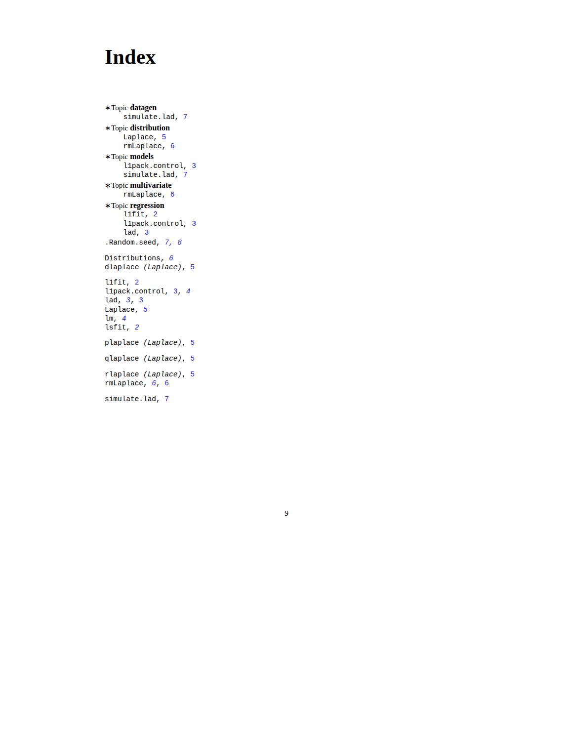Index
∗Topic datagen
simulate.lad, 7
∗Topic distribution
Laplace, 5
rmLaplace, 6
∗Topic models
l1pack.control, 3
simulate.lad, 7
∗Topic multivariate
rmLaplace, 6
∗Topic regression
l1fit, 2
l1pack.control, 3
lad, 3
.Random.seed, 7, 8
Distributions, 6
dlaplace (Laplace), 5
l1fit, 2
l1pack.control, 3, 4
lad, 3, 3
Laplace, 5
lm, 4
lsfit, 2
plaplace (Laplace), 5
qlaplace (Laplace), 5
rlaplace (Laplace), 5
rmLaplace, 6, 6
simulate.lad, 7
9